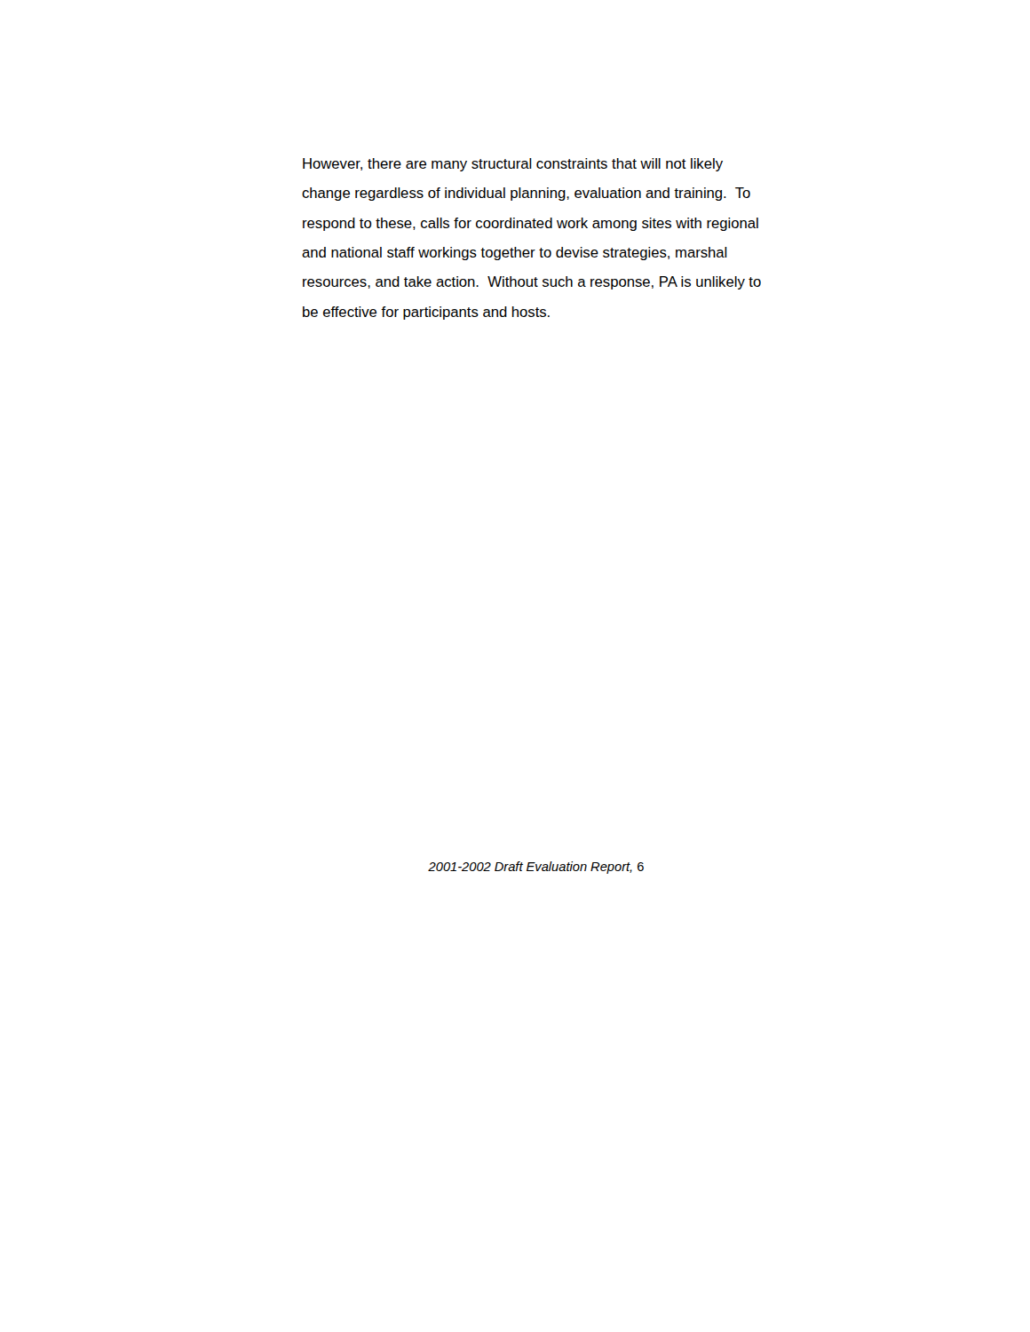However, there are many structural constraints that will not likely change regardless of individual planning, evaluation and training. To respond to these, calls for coordinated work among sites with regional and national staff workings together to devise strategies, marshal resources, and take action. Without such a response, PA is unlikely to be effective for participants and hosts.
2001-2002 Draft Evaluation Report, 6